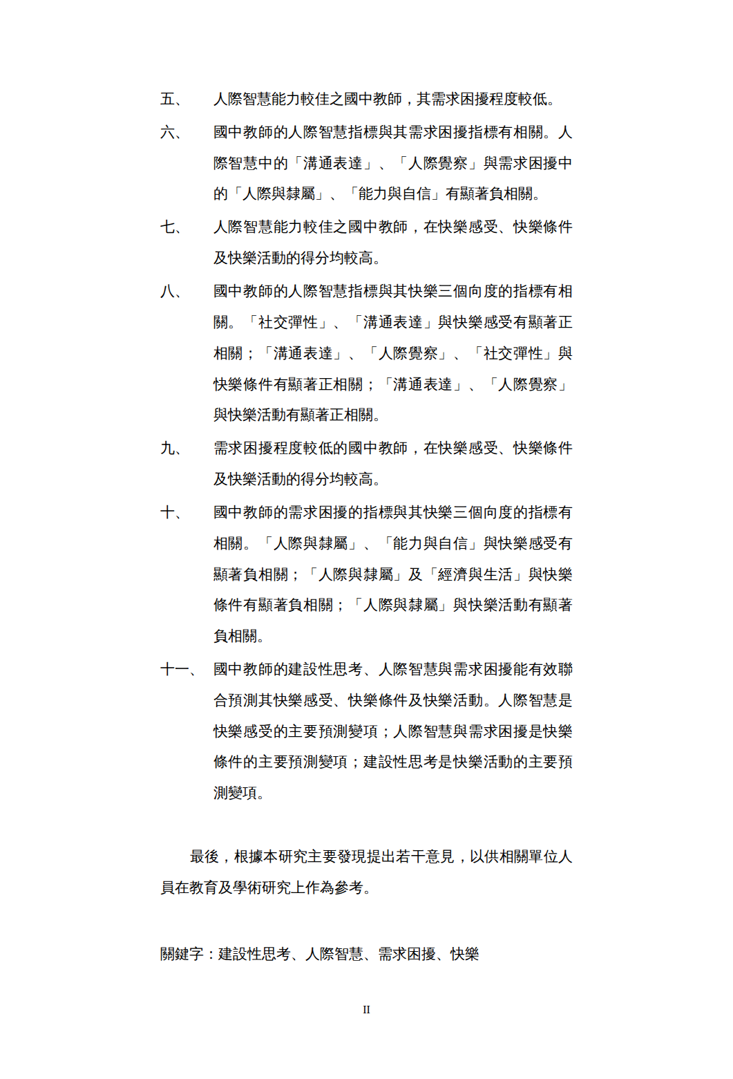五、人際智慧能力較佳之國中教師，其需求困擾程度較低。
六、國中教師的人際智慧指標與其需求困擾指標有相關。人際智慧中的「溝通表達」、「人際覺察」與需求困擾中的「人際與隸屬」、「能力與自信」有顯著負相關。
七、人際智慧能力較佳之國中教師，在快樂感受、快樂條件及快樂活動的得分均較高。
八、國中教師的人際智慧指標與其快樂三個向度的指標有相關。「社交彈性」、「溝通表達」與快樂感受有顯著正相關；「溝通表達」、「人際覺察」、「社交彈性」與快樂條件有顯著正相關；「溝通表達」、「人際覺察」與快樂活動有顯著正相關。
九、需求困擾程度較低的國中教師，在快樂感受、快樂條件及快樂活動的得分均較高。
十、國中教師的需求困擾的指標與其快樂三個向度的指標有相關。「人際與隸屬」、「能力與自信」與快樂感受有顯著負相關；「人際與隸屬」及「經濟與生活」與快樂條件有顯著負相關；「人際與隸屬」與快樂活動有顯著負相關。
十一、國中教師的建設性思考、人際智慧與需求困擾能有效聯合預測其快樂感受、快樂條件及快樂活動。人際智慧是快樂感受的主要預測變項；人際智慧與需求困擾是快樂條件的主要預測變項；建設性思考是快樂活動的主要預測變項。
最後，根據本研究主要發現提出若干意見，以供相關單位人員在教育及學術研究上作為參考。
關鍵字：建設性思考、人際智慧、需求困擾、快樂
II